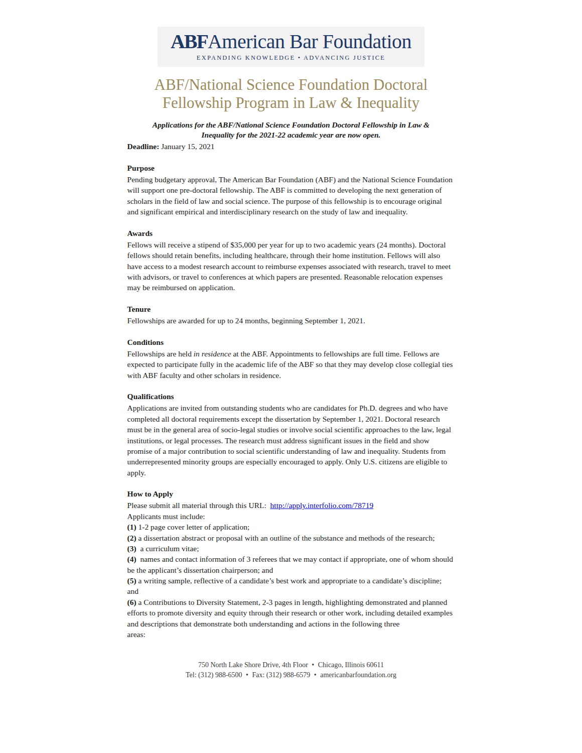ABFAmerican Bar Foundation
EXPANDING KNOWLEDGE • ADVANCING JUSTICE
ABF/National Science Foundation Doctoral
Fellowship Program in Law & Inequality
Applications for the ABF/National Science Foundation Doctoral Fellowship in Law & Inequality for the 2021-22 academic year are now open.
Deadline: January 15, 2021
Purpose
Pending budgetary approval, The American Bar Foundation (ABF) and the National Science Foundation will support one pre-doctoral fellowship. The ABF is committed to developing the next generation of scholars in the field of law and social science. The purpose of this fellowship is to encourage original and significant empirical and interdisciplinary research on the study of law and inequality.
Awards
Fellows will receive a stipend of $35,000 per year for up to two academic years (24 months). Doctoral fellows should retain benefits, including healthcare, through their home institution. Fellows will also have access to a modest research account to reimburse expenses associated with research, travel to meet with advisors, or travel to conferences at which papers are presented. Reasonable relocation expenses may be reimbursed on application.
Tenure
Fellowships are awarded for up to 24 months, beginning September 1, 2021.
Conditions
Fellowships are held in residence at the ABF. Appointments to fellowships are full time. Fellows are expected to participate fully in the academic life of the ABF so that they may develop close collegial ties with ABF faculty and other scholars in residence.
Qualifications
Applications are invited from outstanding students who are candidates for Ph.D. degrees and who have completed all doctoral requirements except the dissertation by September 1, 2021. Doctoral research must be in the general area of socio-legal studies or involve social scientific approaches to the law, legal institutions, or legal processes. The research must address significant issues in the field and show promise of a major contribution to social scientific understanding of law and inequality. Students from underrepresented minority groups are especially encouraged to apply. Only U.S. citizens are eligible to apply.
How to Apply
Please submit all material through this URL: http://apply.interfolio.com/78719
Applicants must include:
(1) 1-2 page cover letter of application;
(2) a dissertation abstract or proposal with an outline of the substance and methods of the research;
(3) a curriculum vitae;
(4) names and contact information of 3 referees that we may contact if appropriate, one of whom should be the applicant’s dissertation chairperson; and
(5) a writing sample, reflective of a candidate’s best work and appropriate to a candidate’s discipline; and
(6) a Contributions to Diversity Statement, 2-3 pages in length, highlighting demonstrated and planned efforts to promote diversity and equity through their research or other work, including detailed examples and descriptions that demonstrate both understanding and actions in the following three
areas:
750 North Lake Shore Drive, 4th Floor • Chicago, Illinois 60611
Tel: (312) 988-6500 • Fax: (312) 988-6579 • americanbarfoundation.org